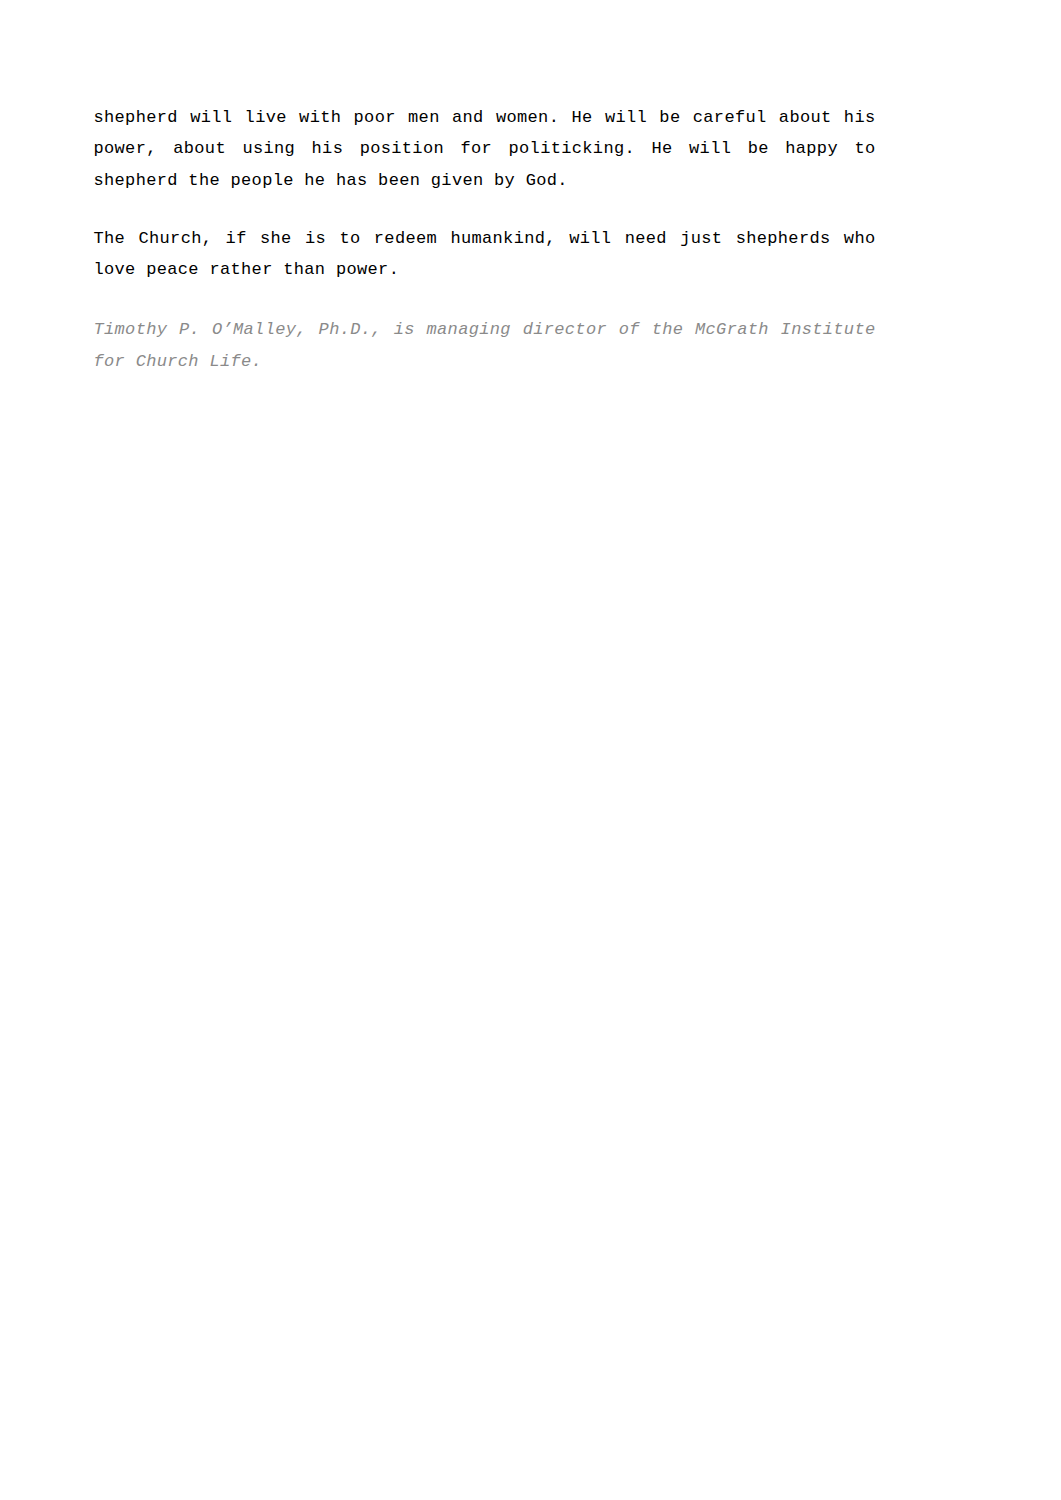shepherd will live with poor men and women. He will be careful about his power, about using his position for politicking. He will be happy to shepherd the people he has been given by God.
The Church, if she is to redeem humankind, will need just shepherds who love peace rather than power.
Timothy P. O’Malley, Ph.D., is managing director of the McGrath Institute for Church Life.